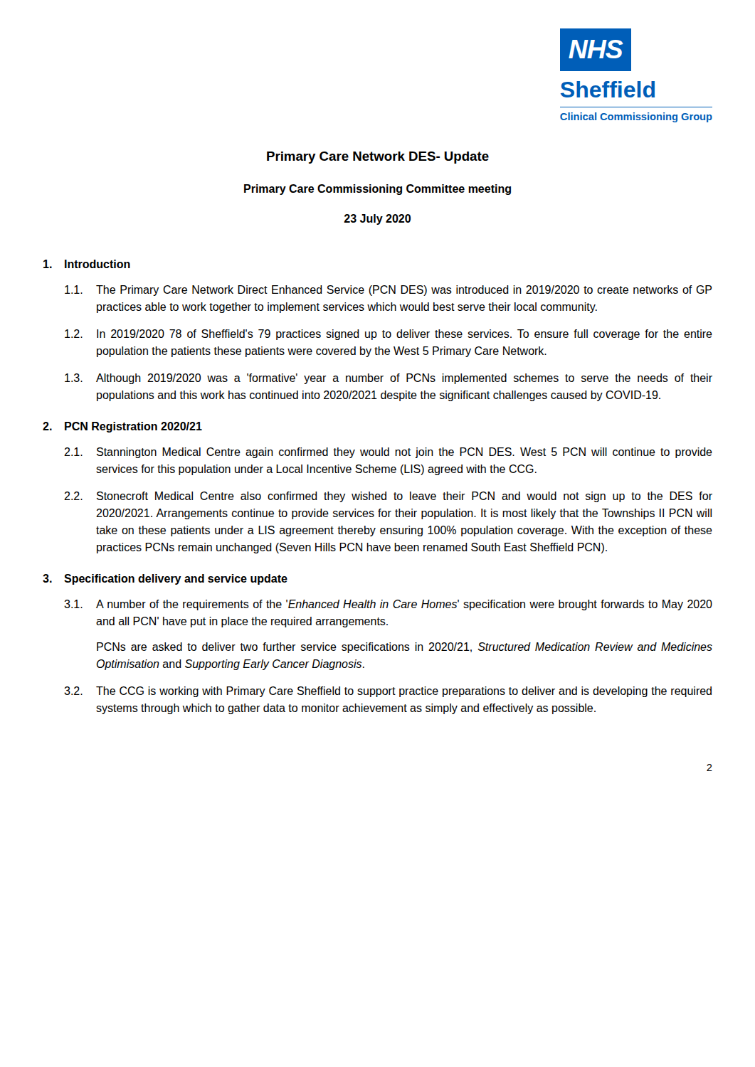NHS
Sheffield
Clinical Commissioning Group
Primary Care Network DES- Update
Primary Care Commissioning Committee meeting
23 July 2020
Introduction
The Primary Care Network Direct Enhanced Service (PCN DES) was introduced in 2019/2020 to create networks of GP practices able to work together to implement services which would best serve their local community.
In 2019/2020 78 of Sheffield's 79 practices signed up to deliver these services. To ensure full coverage for the entire population the patients these patients were covered by the West 5 Primary Care Network.
Although 2019/2020 was a 'formative' year a number of PCNs implemented schemes to serve the needs of their populations and this work has continued into 2020/2021 despite the significant challenges caused by COVID-19.
PCN Registration 2020/21
Stannington Medical Centre again confirmed they would not join the PCN DES. West 5 PCN will continue to provide services for this population under a Local Incentive Scheme (LIS) agreed with the CCG.
Stonecroft Medical Centre also confirmed they wished to leave their PCN and would not sign up to the DES for 2020/2021. Arrangements continue to provide services for their population. It is most likely that the Townships II PCN will take on these patients under a LIS agreement thereby ensuring 100% population coverage. With the exception of these practices PCNs remain unchanged (Seven Hills PCN have been renamed South East Sheffield PCN).
Specification delivery and service update
A number of the requirements of the 'Enhanced Health in Care Homes' specification were brought forwards to May 2020 and all PCN' have put in place the required arrangements.
PCNs are asked to deliver two further service specifications in 2020/21, Structured Medication Review and Medicines Optimisation and Supporting Early Cancer Diagnosis.
The CCG is working with Primary Care Sheffield to support practice preparations to deliver and is developing the required systems through which to gather data to monitor achievement as simply and effectively as possible.
2